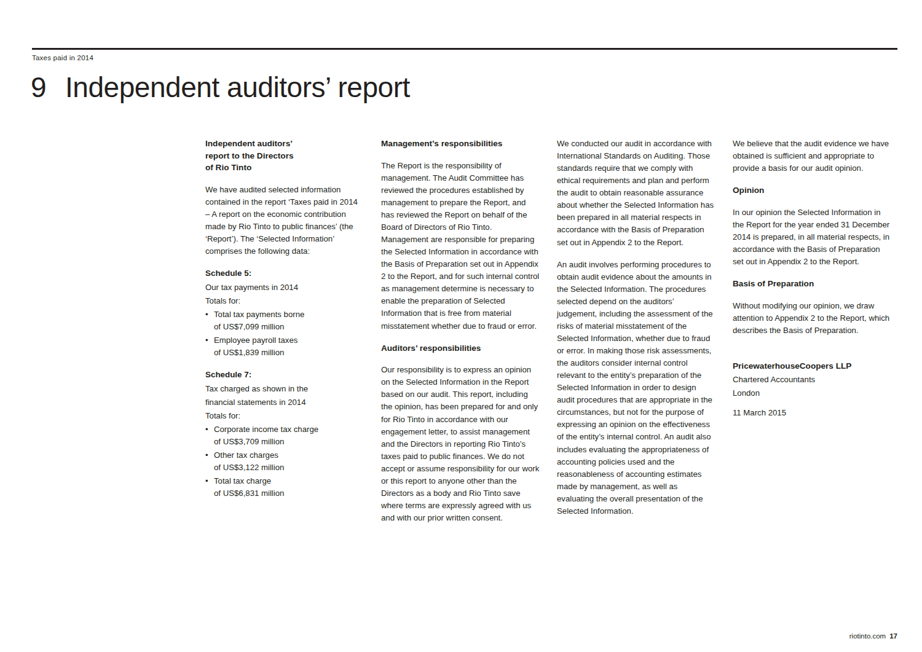Taxes paid in 2014
9 Independent auditors’ report
Independent auditors’
report to the Directors
of Rio Tinto
We have audited selected information contained in the report ‘Taxes paid in 2014 – A report on the economic contribution made by Rio Tinto to public finances’ (the ‘Report’). The ‘Selected Information’ comprises the following data:
Schedule 5:
Our tax payments in 2014
Totals for:
Total tax payments borneof US$7,099 million
Employee payroll taxesof US$1,839 million
Schedule 7:
Tax charged as shown in the
financial statements in 2014
Totals for:
Corporate income tax chargeof US$3,709 million
Other tax chargesof US$3,122 million
Total tax chargeof US$6,831 million
Management’s responsibilities
The Report is the responsibility of management. The Audit Committee has reviewed the procedures established by management to prepare the Report, and has reviewed the Report on behalf of the Board of Directors of Rio Tinto. Management are responsible for preparing the Selected Information in accordance with the Basis of Preparation set out in Appendix 2 to the Report, and for such internal control as management determine is necessary to enable the preparation of Selected Information that is free from material misstatement whether due to fraud or error.
Auditors’ responsibilities
Our responsibility is to express an opinion on the Selected Information in the Report based on our audit. This report, including the opinion, has been prepared for and only for Rio Tinto in accordance with our engagement letter, to assist management and the Directors in reporting Rio Tinto’s taxes paid to public finances. We do not accept or assume responsibility for our work or this report to anyone other than the Directors as a body and Rio Tinto save where terms are expressly agreed with us and with our prior written consent.
We conducted our audit in accordance with International Standards on Auditing. Those standards require that we comply with ethical requirements and plan and perform the audit to obtain reasonable assurance about whether the Selected Information has been prepared in all material respects in accordance with the Basis of Preparation set out in Appendix 2 to the Report.
An audit involves performing procedures to obtain audit evidence about the amounts in the Selected Information. The procedures selected depend on the auditors’ judgement, including the assessment of the risks of material misstatement of the Selected Information, whether due to fraud or error. In making those risk assessments, the auditors consider internal control relevant to the entity’s preparation of the Selected Information in order to design audit procedures that are appropriate in the circumstances, but not for the purpose of expressing an opinion on the effectiveness of the entity’s internal control. An audit also includes evaluating the appropriateness of accounting policies used and the reasonableness of accounting estimates made by management, as well as evaluating the overall presentation of the Selected Information.
We believe that the audit evidence we have obtained is sufficient and appropriate to provide a basis for our audit opinion.
Opinion
In our opinion the Selected Information in the Report for the year ended 31 December 2014 is prepared, in all material respects, in accordance with the Basis of Preparation set out in Appendix 2 to the Report.
Basis of Preparation
Without modifying our opinion, we draw attention to Appendix 2 to the Report, which describes the Basis of Preparation.
PricewaterhouseCoopers LLP
Chartered Accountants
London
11 March 2015
riotinto.com17